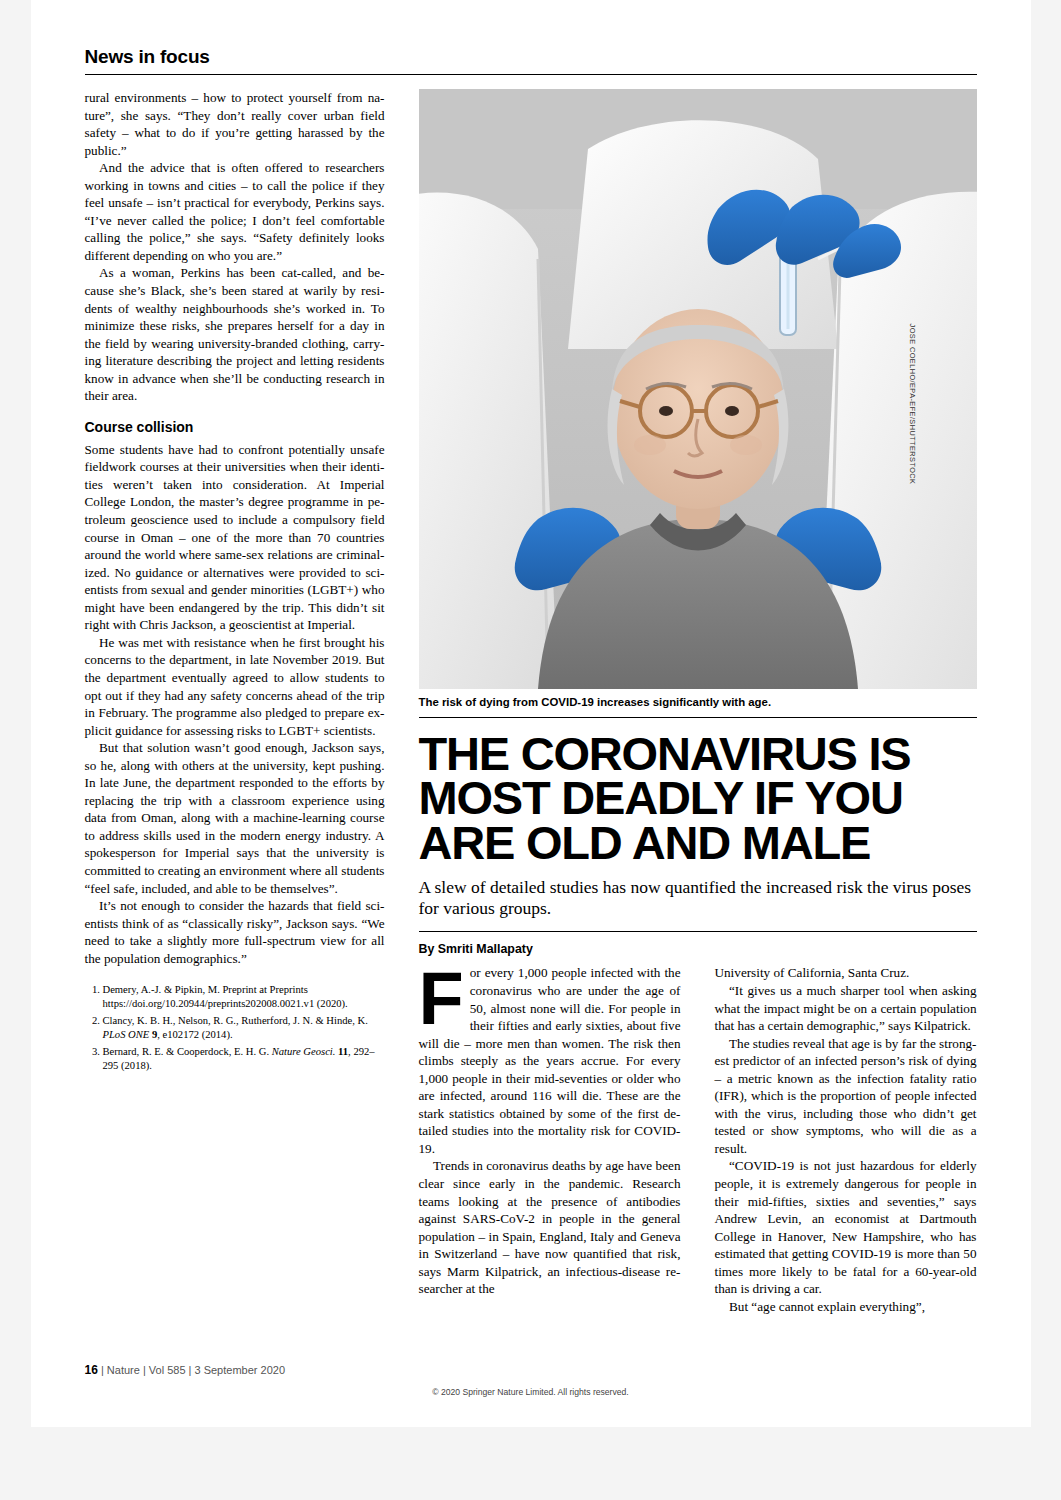News in focus
rural environments – how to protect yourself from nature”, she says. “They don’t really cover urban field safety – what to do if you’re getting harassed by the public.”
And the advice that is often offered to researchers working in towns and cities – to call the police if they feel unsafe – isn’t practical for everybody, Perkins says. “I’ve never called the police; I don’t feel comfortable calling the police,” she says. “Safety definitely looks different depending on who you are.”
As a woman, Perkins has been cat-called, and because she’s Black, she’s been stared at warily by residents of wealthy neighbourhoods she’s worked in. To minimize these risks, she prepares herself for a day in the field by wearing university-branded clothing, carrying literature describing the project and letting residents know in advance when she’ll be conducting research in their area.
Course collision
Some students have had to confront potentially unsafe fieldwork courses at their universities when their identities weren’t taken into consideration. At Imperial College London, the master’s degree programme in petroleum geoscience used to include a compulsory field course in Oman – one of the more than 70 countries around the world where same-sex relations are criminalized. No guidance or alternatives were provided to scientists from sexual and gender minorities (LGBT+) who might have been endangered by the trip. This didn’t sit right with Chris Jackson, a geoscientist at Imperial.
He was met with resistance when he first brought his concerns to the department, in late November 2019. But the department eventually agreed to allow students to opt out if they had any safety concerns ahead of the trip in February. The programme also pledged to prepare explicit guidance for assessing risks to LGBT+ scientists.
But that solution wasn’t good enough, Jackson says, so he, along with others at the university, kept pushing. In late June, the department responded to the efforts by replacing the trip with a classroom experience using data from Oman, along with a machine-learning course to address skills used in the modern energy industry. A spokesperson for Imperial says that the university is committed to creating an environment where all students “feel safe, included, and able to be themselves”.
It’s not enough to consider the hazards that field scientists think of as “classically risky”, Jackson says. “We need to take a slightly more full-spectrum view for all the population demographics.”
Demery, A.-J. & Pipkin, M. Preprint at Preprints https://doi.org/10.20944/preprints202008.0021.v1 (2020).
Clancy, K. B. H., Nelson, R. G., Rutherford, J. N. & Hinde, K. PLoS ONE 9, e102172 (2014).
Bernard, R. E. & Cooperdock, E. H. G. Nature Geosci. 11, 292–295 (2018).
JOSE COELHO/EPA-EFE/SHUTTERSTOCK
The risk of dying from COVID-19 increases significantly with age.
The coronavirus is most deadly if you are old and male
A slew of detailed studies has now quantified the increased risk the virus poses for various groups.
By Smriti Mallapaty
For every 1,000 people infected with the coronavirus who are under the age of 50, almost none will die. For people in their fifties and early sixties, about five will die – more men than women. The risk then climbs steeply as the years accrue. For every 1,000 people in their mid-seventies or older who are infected, around 116 will die. These are the stark statistics obtained by some of the first detailed studies into the mortality risk for COVID-19.
Trends in coronavirus deaths by age have been clear since early in the pandemic. Research teams looking at the presence of antibodies against SARS-CoV-2 in people in the general population – in Spain, England, Italy and Geneva in Switzerland – have now quantified that risk, says Marm Kilpatrick, an infectious-disease researcher at the
University of California, Santa Cruz.
“It gives us a much sharper tool when asking what the impact might be on a certain population that has a certain demographic,” says Kilpatrick.
The studies reveal that age is by far the strongest predictor of an infected person’s risk of dying – a metric known as the infection fatality ratio (IFR), which is the proportion of people infected with the virus, including those who didn’t get tested or show symptoms, who will die as a result.
“COVID-19 is not just hazardous for elderly people, it is extremely dangerous for people in their mid-fifties, sixties and seventies,” says Andrew Levin, an economist at Dartmouth College in Hanover, New Hampshire, who has estimated that getting COVID-19 is more than 50 times more likely to be fatal for a 60-year-old than is driving a car.
But “age cannot explain everything”,
16 | Nature | Vol 585 | 3 September 2020
© 2020 Springer Nature Limited. All rights reserved.